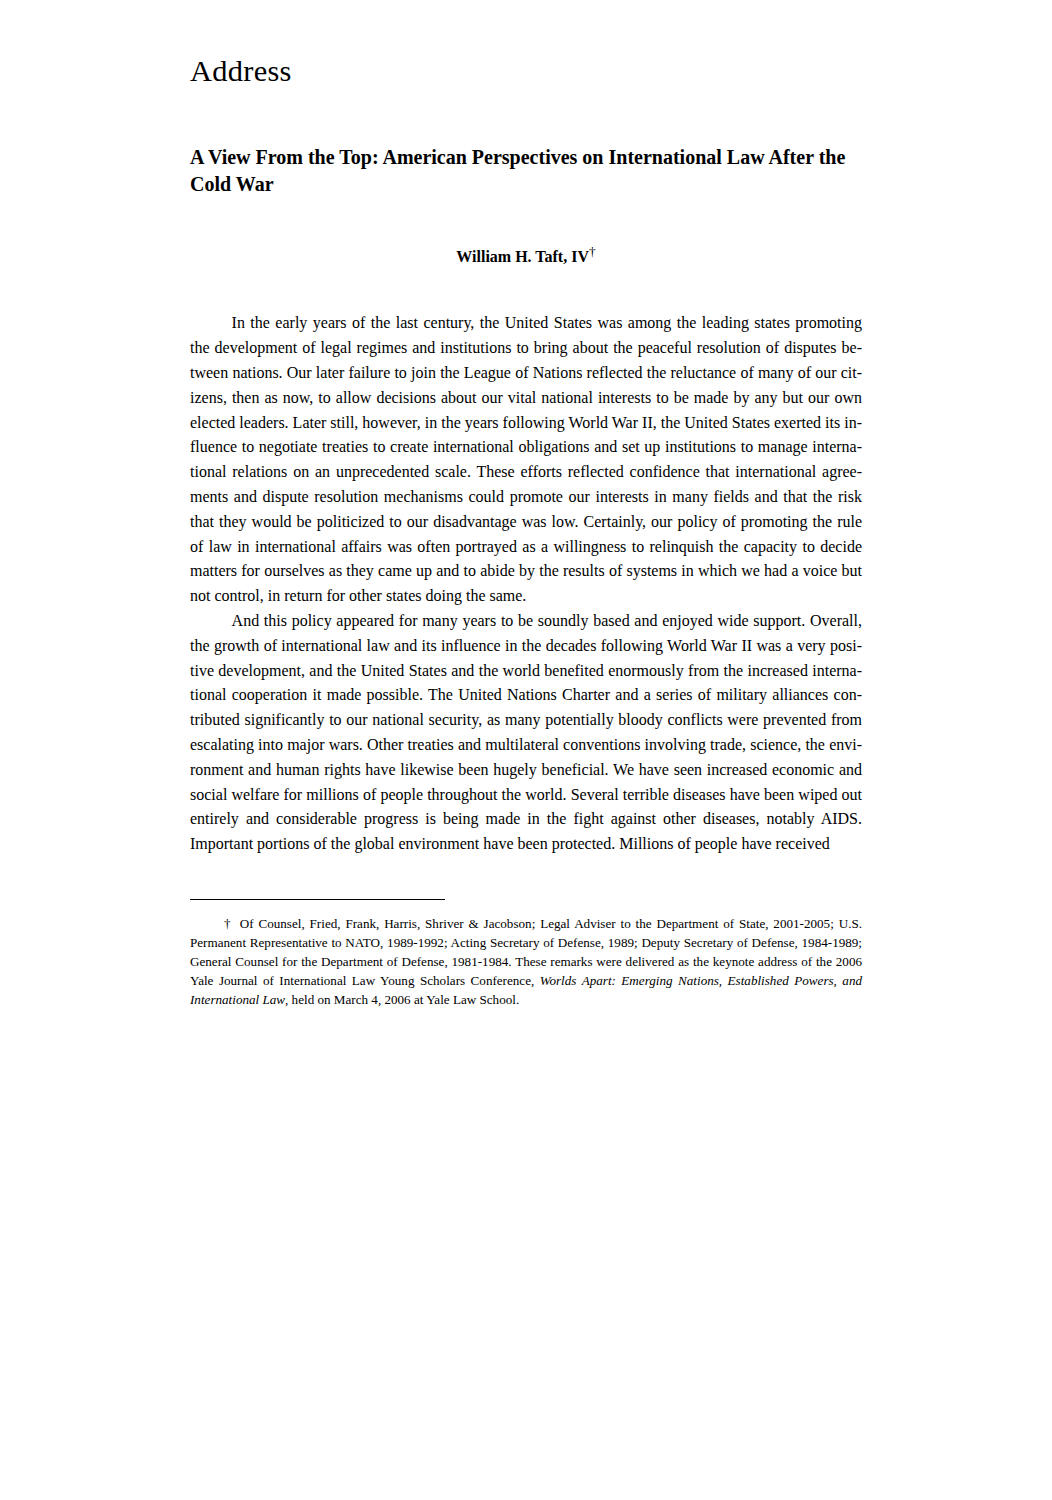Address
A View From the Top: American Perspectives on International Law After the Cold War
William H. Taft, IV†
In the early years of the last century, the United States was among the leading states promoting the development of legal regimes and institutions to bring about the peaceful resolution of disputes between nations. Our later failure to join the League of Nations reflected the reluctance of many of our citizens, then as now, to allow decisions about our vital national interests to be made by any but our own elected leaders. Later still, however, in the years following World War II, the United States exerted its influence to negotiate treaties to create international obligations and set up institutions to manage international relations on an unprecedented scale. These efforts reflected confidence that international agreements and dispute resolution mechanisms could promote our interests in many fields and that the risk that they would be politicized to our disadvantage was low. Certainly, our policy of promoting the rule of law in international affairs was often portrayed as a willingness to relinquish the capacity to decide matters for ourselves as they came up and to abide by the results of systems in which we had a voice but not control, in return for other states doing the same.
And this policy appeared for many years to be soundly based and enjoyed wide support. Overall, the growth of international law and its influence in the decades following World War II was a very positive development, and the United States and the world benefited enormously from the increased international cooperation it made possible. The United Nations Charter and a series of military alliances contributed significantly to our national security, as many potentially bloody conflicts were prevented from escalating into major wars. Other treaties and multilateral conventions involving trade, science, the environment and human rights have likewise been hugely beneficial. We have seen increased economic and social welfare for millions of people throughout the world. Several terrible diseases have been wiped out entirely and considerable progress is being made in the fight against other diseases, notably AIDS. Important portions of the global environment have been protected. Millions of people have received
† Of Counsel, Fried, Frank, Harris, Shriver & Jacobson; Legal Adviser to the Department of State, 2001-2005; U.S. Permanent Representative to NATO, 1989-1992; Acting Secretary of Defense, 1989; Deputy Secretary of Defense, 1984-1989; General Counsel for the Department of Defense, 1981-1984. These remarks were delivered as the keynote address of the 2006 Yale Journal of International Law Young Scholars Conference, Worlds Apart: Emerging Nations, Established Powers, and International Law, held on March 4, 2006 at Yale Law School.